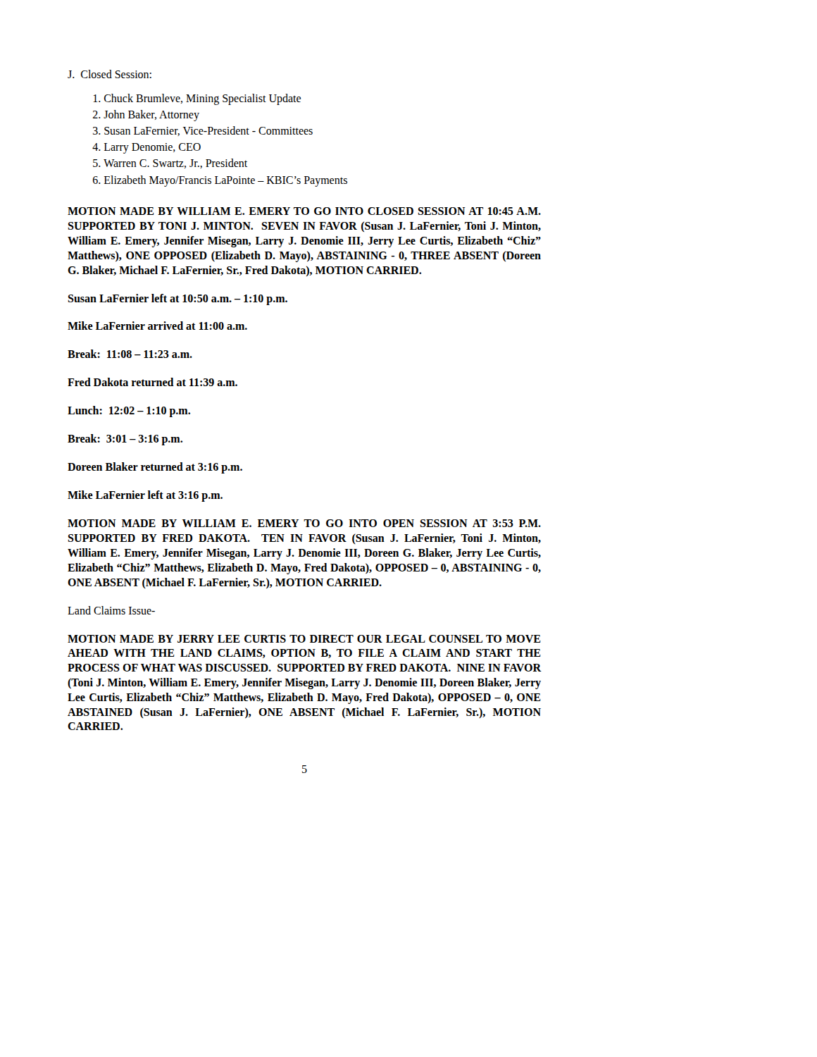J. Closed Session:
Chuck Brumleve, Mining Specialist Update
John Baker, Attorney
Susan LaFernier, Vice-President - Committees
Larry Denomie, CEO
Warren C. Swartz, Jr., President
Elizabeth Mayo/Francis LaPointe – KBIC’s Payments
MOTION MADE BY WILLIAM E. EMERY TO GO INTO CLOSED SESSION AT 10:45 A.M. SUPPORTED BY TONI J. MINTON. SEVEN IN FAVOR (Susan J. LaFernier, Toni J. Minton, William E. Emery, Jennifer Misegan, Larry J. Denomie III, Jerry Lee Curtis, Elizabeth “Chiz” Matthews), ONE OPPOSED (Elizabeth D. Mayo), ABSTAINING - 0, THREE ABSENT (Doreen G. Blaker, Michael F. LaFernier, Sr., Fred Dakota), MOTION CARRIED.
Susan LaFernier left at 10:50 a.m. – 1:10 p.m.
Mike LaFernier arrived at 11:00 a.m.
Break: 11:08 – 11:23 a.m.
Fred Dakota returned at 11:39 a.m.
Lunch: 12:02 – 1:10 p.m.
Break: 3:01 – 3:16 p.m.
Doreen Blaker returned at 3:16 p.m.
Mike LaFernier left at 3:16 p.m.
MOTION MADE BY WILLIAM E. EMERY TO GO INTO OPEN SESSION AT 3:53 P.M. SUPPORTED BY FRED DAKOTA. TEN IN FAVOR (Susan J. LaFernier, Toni J. Minton, William E. Emery, Jennifer Misegan, Larry J. Denomie III, Doreen G. Blaker, Jerry Lee Curtis, Elizabeth “Chiz” Matthews, Elizabeth D. Mayo, Fred Dakota), OPPOSED – 0, ABSTAINING - 0, ONE ABSENT (Michael F. LaFernier, Sr.), MOTION CARRIED.
Land Claims Issue-
MOTION MADE BY JERRY LEE CURTIS TO DIRECT OUR LEGAL COUNSEL TO MOVE AHEAD WITH THE LAND CLAIMS, OPTION B, TO FILE A CLAIM AND START THE PROCESS OF WHAT WAS DISCUSSED. SUPPORTED BY FRED DAKOTA. NINE IN FAVOR (Toni J. Minton, William E. Emery, Jennifer Misegan, Larry J. Denomie III, Doreen Blaker, Jerry Lee Curtis, Elizabeth “Chiz” Matthews, Elizabeth D. Mayo, Fred Dakota), OPPOSED – 0, ONE ABSTAINED (Susan J. LaFernier), ONE ABSENT (Michael F. LaFernier, Sr.), MOTION CARRIED.
5